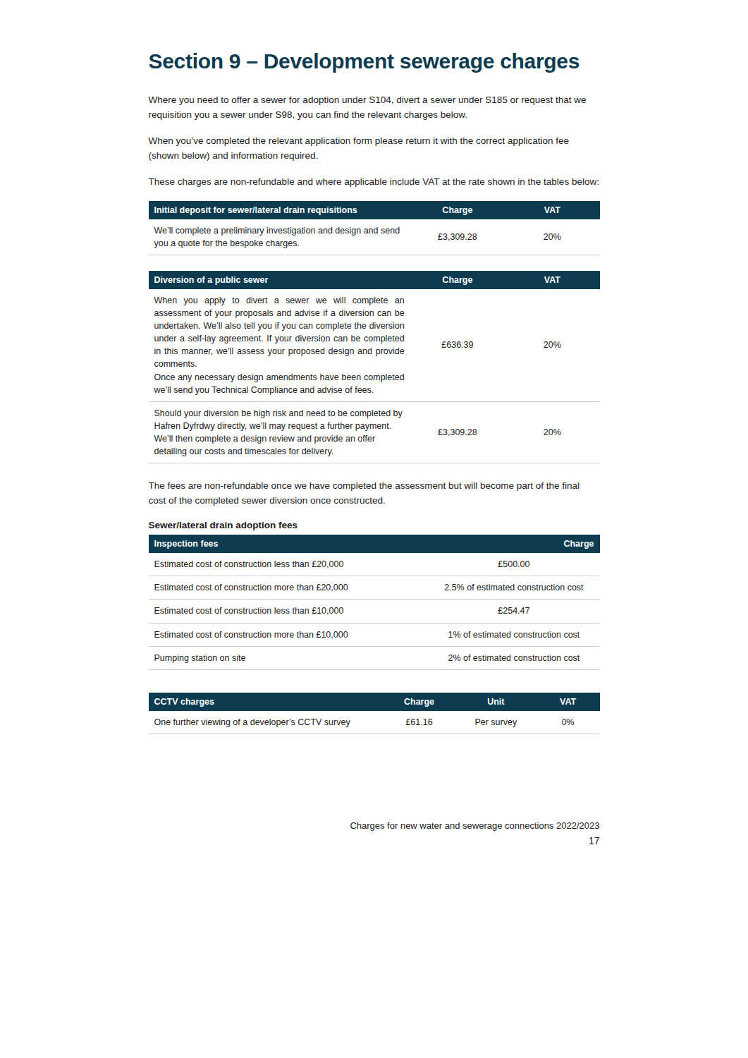Section 9 – Development sewerage charges
Where you need to offer a sewer for adoption under S104, divert a sewer under S185 or request that we requisition you a sewer under S98, you can find the relevant charges below.
When you’ve completed the relevant application form please return it with the correct application fee (shown below) and information required.
These charges are non-refundable and where applicable include VAT at the rate shown in the tables below:
| Initial deposit for sewer/lateral drain requisitions | Charge | VAT |
| --- | --- | --- |
| We’ll complete a preliminary investigation and design and send you a quote for the bespoke charges. | £3,309.28 | 20% |
| Diversion of a public sewer | Charge | VAT |
| --- | --- | --- |
| When you apply to divert a sewer we will complete an assessment of your proposals and advise if a diversion can be undertaken. We’ll also tell you if you can complete the diversion under a self-lay agreement. If your diversion can be completed in this manner, we’ll assess your proposed design and provide comments. Once any necessary design amendments have been completed we’ll send you Technical Compliance and advise of fees. | £636.39 | 20% |
| Should your diversion be high risk and need to be completed by Hafren Dyfrdwy directly, we’ll may request a further payment. We’ll then complete a design review and provide an offer detailing our costs and timescales for delivery. | £3,309.28 | 20% |
The fees are non-refundable once we have completed the assessment but will become part of the final cost of the completed sewer diversion once constructed.
Sewer/lateral drain adoption fees
| Inspection fees | Charge |
| --- | --- |
| Estimated cost of construction less than £20,000 | £500.00 |
| Estimated cost of construction more than £20,000 | 2.5% of estimated construction cost |
| Estimated cost of construction less than £10,000 | £254.47 |
| Estimated cost of construction more than £10,000 | 1% of estimated construction cost |
| Pumping station on site | 2% of estimated construction cost |
| CCTV charges | Charge | Unit | VAT |
| --- | --- | --- | --- |
| One further viewing of a developer’s CCTV survey | £61.16 | Per survey | 0% |
Charges for new water and sewerage connections 2022/2023
17